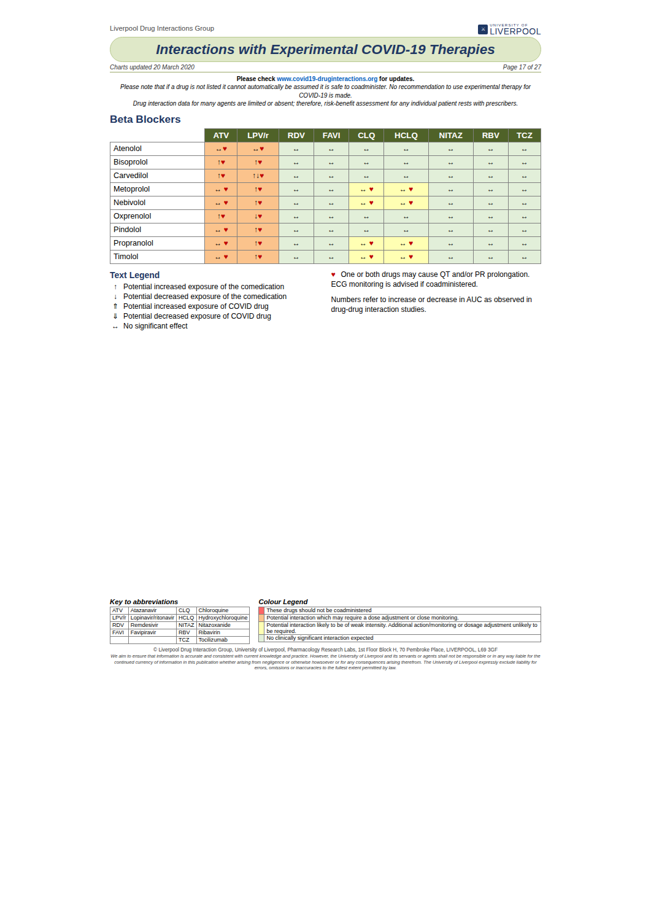Liverpool Drug Interactions Group
⚔UNIVERSITY OF LIVERPOOL
Interactions with Experimental COVID-19 Therapies
Charts updated 20 March 2020 Page 17 of 27
Please check www.covid19-druginteractions.org for updates.
Please note that if a drug is not listed it cannot automatically be assumed it is safe to coadminister. No recommendation to use experimental therapy for COVID-19 is made.
Drug interaction data for many agents are limited or absent; therefore, risk-benefit assessment for any individual patient rests with prescribers.
Beta Blockers
| | ATV | LPV/r | RDV | FAVI | CLQ | HCLQ | NITAZ | RBV | TCZ |
| --- | --- | --- | --- | --- | --- | --- | --- | --- | --- |
| Atenolol | ↔ ♥ | ↔ ♥ | ↔ | ↔ | ↔ | ↔ | ↔ | ↔ | ↔ |
| Bisoprolol | ↑ ♥ | ↑ ♥ | ↔ | ↔ | ↔ | ↔ | ↔ | ↔ | ↔ |
| Carvedilol | ↑ ♥ | ↑↓ ♥ | ↔ | ↔ | ↔ | ↔ | ↔ | ↔ | ↔ |
| Metoprolol | ↔ ♥ | ↑ ♥ | ↔ | ↔ | ↔ ♥ | ↔ ♥ | ↔ | ↔ | ↔ |
| Nebivolol | ↔ ♥ | ↑ ♥ | ↔ | ↔ | ↔ ♥ | ↔ ♥ | ↔ | ↔ | ↔ |
| Oxprenolol | ↑ ♥ | ↓ ♥ | ↔ | ↔ | ↔ | ↔ | ↔ | ↔ | ↔ |
| Pindolol | ↔ ♥ | ↑ ♥ | ↔ | ↔ | ↔ | ↔ | ↔ | ↔ | ↔ |
| Propranolol | ↔ ♥ | ↑ ♥ | ↔ | ↔ | ↔ ♥ | ↔ ♥ | ↔ | ↔ | ↔ |
| Timolol | ↔ ♥ | ↑ ♥ | ↔ | ↔ | ↔ ♥ | ↔ ♥ | ↔ | ↔ | ↔ |
Text Legend
| ↑ | Potential increased exposure of the comedication |
| ↓ | Potential decreased exposure of the comedication |
| ⇑ | Potential increased exposure of COVID drug |
| ⇓ | Potential decreased exposure of COVID drug |
| ↔ | No significant effect |
♥One or both drugs may cause QT and/or PR prolongation. ECG monitoring is advised if coadministered.
Numbers refer to increase or decrease in AUC as observed in drug-drug interaction studies.
Key to abbreviations
| ATV | Atazanavir | CLQ | Chloroquine |
| LPV/r | Lopinavir/ritonavir | HCLQ | Hydroxychloroquine |
| RDV | Remdesivir | NITAZ | Nitazoxanide |
| FAVI | Favipiravir | RBV | Ribavirin |
| | | TCZ | Tocilizumab |
Colour Legend
| | These drugs should not be coadministered |
| | Potential interaction which may require a dose adjustment or close monitoring. |
| | Potential interaction likely to be of weak intensity. Additional action/monitoring or dosage adjustment unlikely to be required. |
| | No clinically significant interaction expected |
© Liverpool Drug Interaction Group, University of Liverpool, Pharmacology Research Labs, 1st Floor Block H, 70 Pembroke Place, LIVERPOOL, L69 3GF
We aim to ensure that information is accurate and consistent with current knowledge and practice. However, the University of Liverpool and its servants or agents shall not be responsible or in any way liable for the continued currency of information in this publication whether arising from negligence or otherwise howsoever or for any consequences arising therefrom. The University of Liverpool expressly exclude liability for errors, omissions or inaccuracies to the fullest extent permitted by law.